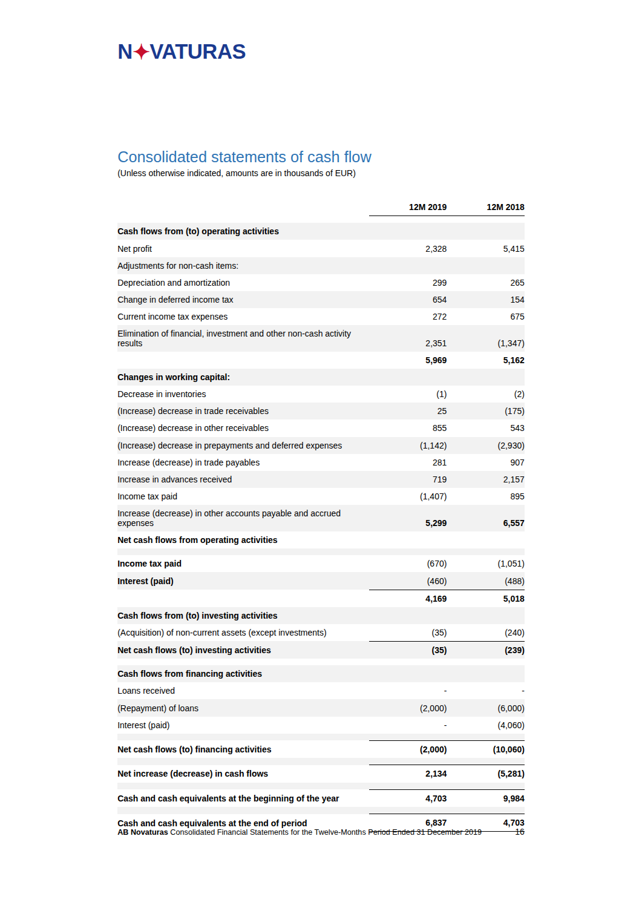N✦VATURAS
Consolidated statements of cash flow
(Unless otherwise indicated, amounts are in thousands of EUR)
| | 12M 2019 | 12M 2018 |
| --- | --- | --- |
| Cash flows from (to) operating activities | | |
| Net profit | 2,328 | 5,415 |
| Adjustments for non-cash items: | | |
| Depreciation and amortization | 299 | 265 |
| Change in deferred income tax | 654 | 154 |
| Current income tax expenses | 272 | 675 |
| Elimination of financial, investment and other non-cash activity results | 2,351 | (1,347) |
| | 5,969 | 5,162 |
| Changes in working capital: | | |
| Decrease in inventories | (1) | (2) |
| (Increase) decrease in trade receivables | 25 | (175) |
| (Increase) decrease in other receivables | 855 | 543 |
| (Increase) decrease in prepayments and deferred expenses | (1,142) | (2,930) |
| Increase (decrease) in trade payables | 281 | 907 |
| Increase in advances received | 719 | 2,157 |
| Income tax paid | (1,407) | 895 |
| Increase (decrease) in other accounts payable and accrued expenses | 5,299 | 6,557 |
| Net cash flows from operating activities | | |
| Income tax paid | (670) | (1,051) |
| Interest (paid) | (460) | (488) |
| | 4,169 | 5,018 |
| Cash flows from (to) investing activities | | |
| (Acquisition) of non-current assets (except investments) | (35) | (240) |
| Net cash flows (to) investing activities | (35) | (239) |
| Cash flows from financing activities | | |
| Loans received | - | - |
| (Repayment) of loans | (2,000) | (6,000) |
| Interest (paid) | - | (4,060) |
| Net cash flows (to) financing activities | (2,000) | (10,060) |
| Net increase (decrease) in cash flows | 2,134 | (5,281) |
| Cash and cash equivalents at the beginning of the year | 4,703 | 9,984 |
| Cash and cash equivalents at the end of period | 6,837 | 4,703 |
AB Novaturas Consolidated Financial Statements for the Twelve-Months Period Ended 31 December 2019
16